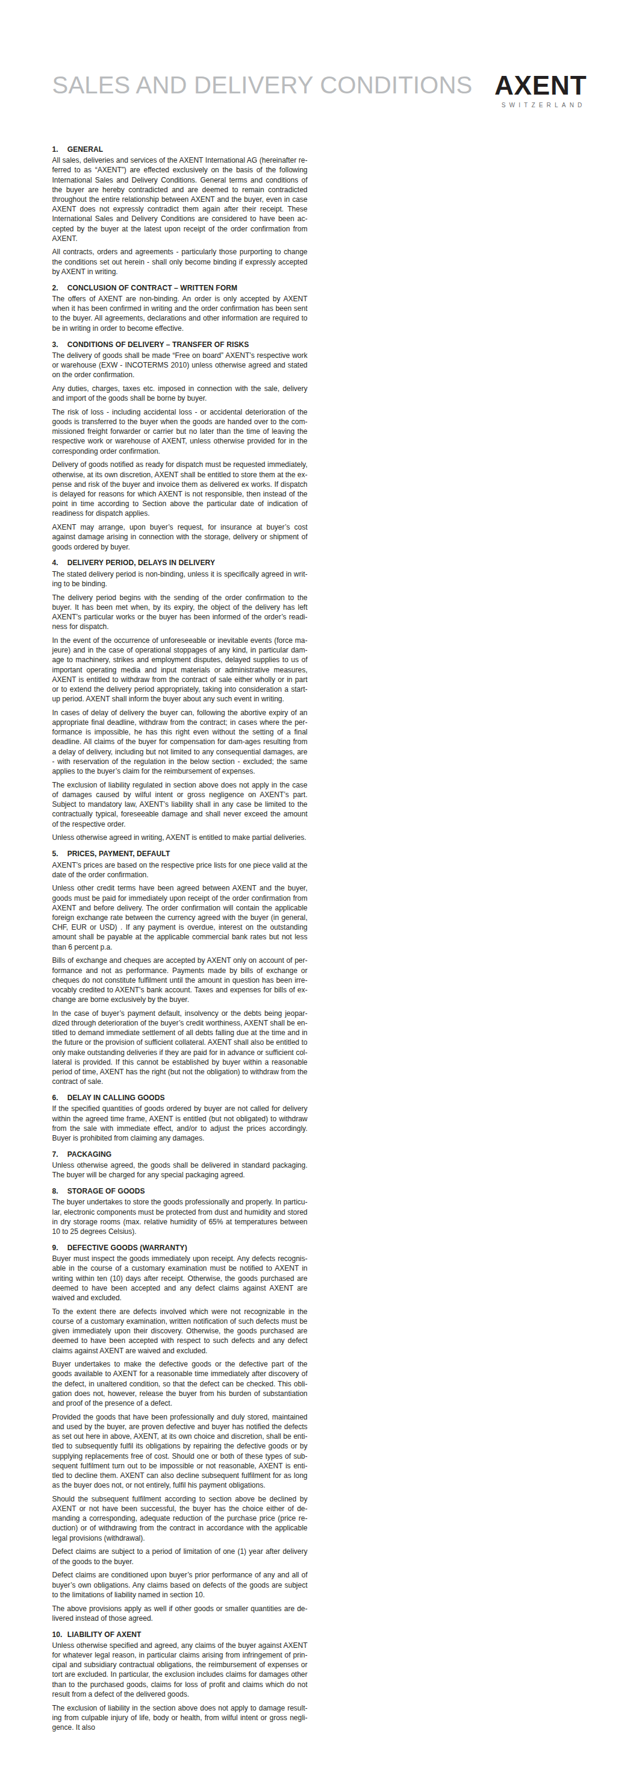AXENT Switzerland
Sales and Delivery Conditions
1. GENERAL
All sales, deliveries and services of the AXENT International AG (hereinafter referred to as “AXENT”) are effected exclusively on the basis of the following International Sales and Delivery Conditions. General terms and conditions of the buyer are hereby contradicted and are deemed to remain contradicted throughout the entire relationship between AXENT and the buyer, even in case AXENT does not expressly contradict them again after their receipt. These International Sales and Delivery Conditions are considered to have been accepted by the buyer at the latest upon receipt of the order confirmation from AXENT.
All contracts, orders and agreements - particularly those purporting to change the conditions set out herein - shall only become binding if expressly accepted by AXENT in writing.
2. CONCLUSION OF CONTRACT – WRITTEN FORM
The offers of AXENT are non-binding. An order is only accepted by AXENT when it has been confirmed in writing and the order confirmation has been sent to the buyer. All agreements, declarations and other information are required to be in writing in order to become effective.
3. CONDITIONS OF DELIVERY – TRANSFER OF RISKS
The delivery of goods shall be made “Free on board” AXENT’s respective work or warehouse (EXW - INCOTERMS 2010) unless otherwise agreed and stated on the order confirmation.
Any duties, charges, taxes etc. imposed in connection with the sale, delivery and import of the goods shall be borne by buyer.
The risk of loss - including accidental loss - or accidental deterioration of the goods is transferred to the buyer when the goods are handed over to the commissioned freight forwarder or carrier but no later than the time of leaving the respective work or warehouse of AXENT, unless otherwise provided for in the corresponding order confirmation.
Delivery of goods notified as ready for dispatch must be requested immediately, otherwise, at its own discretion, AXENT shall be entitled to store them at the expense and risk of the buyer and invoice them as delivered ex works. If dispatch is delayed for reasons for which AXENT is not responsible, then instead of the point in time according to Section above the particular date of indication of readiness for dispatch applies.
AXENT may arrange, upon buyer’s request, for insurance at buyer’s cost against damage arising in connection with the storage, delivery or shipment of goods ordered by buyer.
4. DELIVERY PERIOD, DELAYS IN DELIVERY
The stated delivery period is non-binding, unless it is specifically agreed in writing to be binding.
The delivery period begins with the sending of the order confirmation to the buyer. It has been met when, by its expiry, the object of the delivery has left AXENT’s particular works or the buyer has been informed of the order’s readiness for dispatch.
In the event of the occurrence of unforeseeable or inevitable events (force majeure) and in the case of operational stoppages of any kind, in particular damage to machinery, strikes and employment disputes, delayed supplies to us of important operating media and input materials or administrative measures, AXENT is entitled to withdraw from the contract of sale either wholly or in part or to extend the delivery period appropriately, taking into consideration a start-up period. AXENT shall inform the buyer about any such event in writing.
In cases of delay of delivery the buyer can, following the abortive expiry of an appropriate final deadline, withdraw from the contract; in cases where the performance is impossible, he has this right even without the setting of a final deadline. All claims of the buyer for compensation for dam-ages resulting from a delay of delivery, including but not limited to any consequential damages, are - with reservation of the regulation in the below section - excluded; the same applies to the buyer’s claim for the reimbursement of expenses.
The exclusion of liability regulated in section above does not apply in the case of damages caused by wilful intent or gross negligence on AXENT’s part. Subject to mandatory law, AXENT’s liability shall in any case be limited to the contractually typical, foreseeable damage and shall never exceed the amount of the respective order.
Unless otherwise agreed in writing, AXENT is entitled to make partial deliveries.
5. PRICES, PAYMENT, DEFAULT
AXENT’s prices are based on the respective price lists for one piece valid at the date of the order confirmation.
Unless other credit terms have been agreed between AXENT and the buyer, goods must be paid for immediately upon receipt of the order confirmation from AXENT and before delivery. The order confirmation will contain the applicable foreign exchange rate between the currency agreed with the buyer (in general, CHF, EUR or USD) . If any payment is overdue, interest on the outstanding amount shall be payable at the applicable commercial bank rates but not less than 6 percent p.a.
Bills of exchange and cheques are accepted by AXENT only on account of performance and not as performance. Payments made by bills of exchange or cheques do not constitute fulfilment until the amount in question has been irrevocably credited to AXENT’s bank account. Taxes and expenses for bills of exchange are borne exclusively by the buyer.
In the case of buyer’s payment default, insolvency or the debts being jeopardized through deterioration of the buyer’s credit worthiness, AXENT shall be entitled to demand immediate settlement of all debts falling due at the time and in the future or the provision of sufficient collateral. AXENT shall also be entitled to only make outstanding deliveries if they are paid for in advance or sufficient collateral is provided. If this cannot be established by buyer within a reasonable period of time, AXENT has the right (but not the obligation) to withdraw from the contract of sale.
6. DELAY IN CALLING GOODS
If the specified quantities of goods ordered by buyer are not called for delivery within the agreed time frame, AXENT is entitled (but not obligated) to withdraw from the sale with immediate effect, and/or to adjust the prices accordingly. Buyer is prohibited from claiming any damages.
7. PACKAGING
Unless otherwise agreed, the goods shall be delivered in standard packaging. The buyer will be charged for any special packaging agreed.
8. STORAGE OF GOODS
The buyer undertakes to store the goods professionally and properly. In particular, electronic components must be protected from dust and humidity and stored in dry storage rooms (max. relative humidity of 65% at temperatures between 10 to 25 degrees Celsius).
9. DEFECTIVE GOODS (WARRANTY)
Buyer must inspect the goods immediately upon receipt. Any defects recognisable in the course of a customary examination must be notified to AXENT in writing within ten (10) days after receipt. Otherwise, the goods purchased are deemed to have been accepted and any defect claims against AXENT are waived and excluded.
To the extent there are defects involved which were not recognizable in the course of a customary examination, written notification of such defects must be given immediately upon their discovery. Otherwise, the goods purchased are deemed to have been accepted with respect to such defects and any defect claims against AXENT are waived and excluded.
Buyer undertakes to make the defective goods or the defective part of the goods available to AXENT for a reasonable time immediately after discovery of the defect, in unaltered condition, so that the defect can be checked. This obligation does not, however, release the buyer from his burden of substantiation and proof of the presence of a defect.
Provided the goods that have been professionally and duly stored, maintained and used by the buyer, are proven defective and buyer has notified the defects as set out here in above, AXENT, at its own choice and discretion, shall be entitled to subsequently fulfil its obligations by repairing the defective goods or by supplying replacements free of cost. Should one or both of these types of subsequent fulfilment turn out to be impossible or not reasonable, AXENT is entitled to decline them. AXENT can also decline subsequent fulfilment for as long as the buyer does not, or not entirely, fulfil his payment obligations.
Should the subsequent fulfilment according to section above be declined by AXENT or not have been successful, the buyer has the choice either of demanding a corresponding, adequate reduction of the purchase price (price reduction) or of withdrawing from the contract in accordance with the applicable legal provisions (withdrawal).
Defect claims are subject to a period of limitation of one (1) year after delivery of the goods to the buyer.
Defect claims are conditioned upon buyer’s prior performance of any and all of buyer’s own obligations. Any claims based on defects of the goods are subject to the limitations of liability named in section 10.
The above provisions apply as well if other goods or smaller quantities are delivered instead of those agreed.
10. LIABILITY OF AXENT
Unless otherwise specified and agreed, any claims of the buyer against AXENT for whatever legal reason, in particular claims arising from infringement of principal and subsidiary contractual obligations, the reimbursement of expenses or tort are excluded. In particular, the exclusion includes claims for damages other than to the purchased goods, claims for loss of profit and claims which do not result from a defect of the delivered goods.
The exclusion of liability in the section above does not apply to damage resulting from culpable injury of life, body or health, from wilful intent or gross negligence. It also